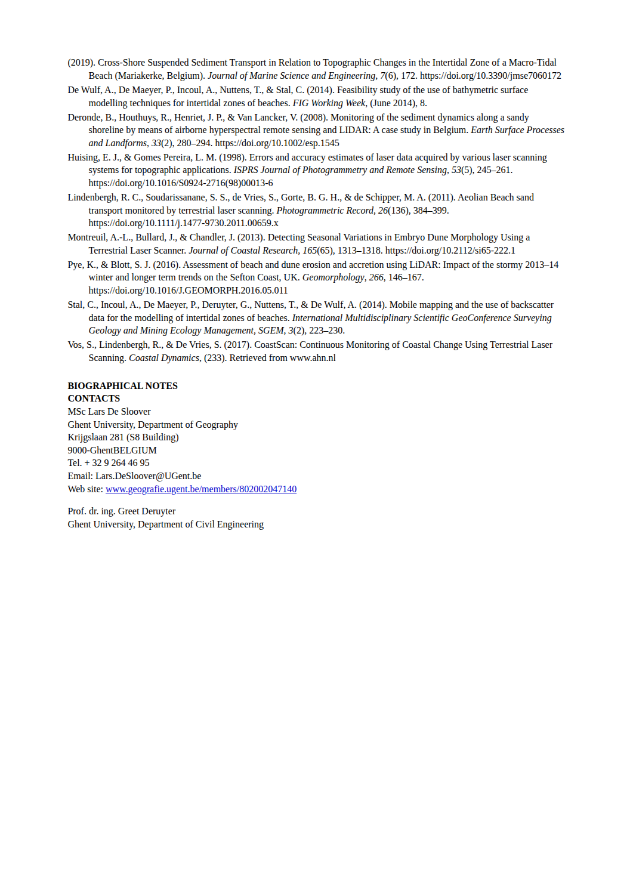(2019). Cross-Shore Suspended Sediment Transport in Relation to Topographic Changes in the Intertidal Zone of a Macro-Tidal Beach (Mariakerke, Belgium). Journal of Marine Science and Engineering, 7(6), 172. https://doi.org/10.3390/jmse7060172
De Wulf, A., De Maeyer, P., Incoul, A., Nuttens, T., & Stal, C. (2014). Feasibility study of the use of bathymetric surface modelling techniques for intertidal zones of beaches. FIG Working Week, (June 2014), 8.
Deronde, B., Houthuys, R., Henriet, J. P., & Van Lancker, V. (2008). Monitoring of the sediment dynamics along a sandy shoreline by means of airborne hyperspectral remote sensing and LIDAR: A case study in Belgium. Earth Surface Processes and Landforms, 33(2), 280–294. https://doi.org/10.1002/esp.1545
Huising, E. J., & Gomes Pereira, L. M. (1998). Errors and accuracy estimates of laser data acquired by various laser scanning systems for topographic applications. ISPRS Journal of Photogrammetry and Remote Sensing, 53(5), 245–261. https://doi.org/10.1016/S0924-2716(98)00013-6
Lindenbergh, R. C., Soudarissanane, S. S., de Vries, S., Gorte, B. G. H., & de Schipper, M. A. (2011). Aeolian Beach sand transport monitored by terrestrial laser scanning. Photogrammetric Record, 26(136), 384–399. https://doi.org/10.1111/j.1477-9730.2011.00659.x
Montreuil, A.-L., Bullard, J., & Chandler, J. (2013). Detecting Seasonal Variations in Embryo Dune Morphology Using a Terrestrial Laser Scanner. Journal of Coastal Research, 165(65), 1313–1318. https://doi.org/10.2112/si65-222.1
Pye, K., & Blott, S. J. (2016). Assessment of beach and dune erosion and accretion using LiDAR: Impact of the stormy 2013–14 winter and longer term trends on the Sefton Coast, UK. Geomorphology, 266, 146–167. https://doi.org/10.1016/J.GEOMORPH.2016.05.011
Stal, C., Incoul, A., De Maeyer, P., Deruyter, G., Nuttens, T., & De Wulf, A. (2014). Mobile mapping and the use of backscatter data for the modelling of intertidal zones of beaches. International Multidisciplinary Scientific GeoConference Surveying Geology and Mining Ecology Management, SGEM, 3(2), 223–230.
Vos, S., Lindenbergh, R., & De Vries, S. (2017). CoastScan: Continuous Monitoring of Coastal Change Using Terrestrial Laser Scanning. Coastal Dynamics, (233). Retrieved from www.ahn.nl
Biographical Notes
CONTACTS
MSc Lars De Sloover
Ghent University, Department of Geography
Krijgslaan 281 (S8 Building)
9000-GhentBELGIUM
Tel. + 32 9 264 46 95
Email: Lars.DeSloover@UGent.be
Web site: www.geografie.ugent.be/members/802002047140
Prof. dr. ing. Greet Deruyter
Ghent University, Department of Civil Engineering